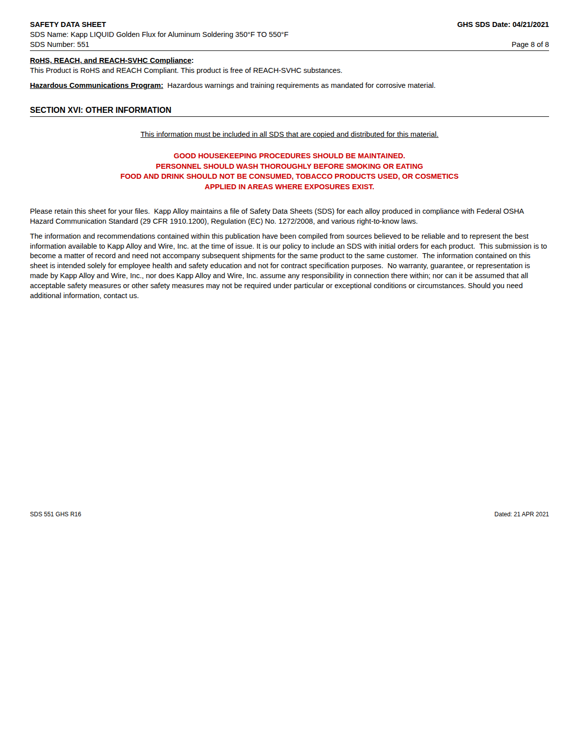| SAFETY DATA SHEET | GHS SDS Date: 04/21/2021 |
| SDS Name: Kapp LIQUID Golden Flux for Aluminum Soldering 350°F TO 550°F |
| SDS Number: 551 | Page 8 of 8 |
RoHS, REACH, and REACH-SVHC Compliance:
This Product is RoHS and REACH Compliant. This product is free of REACH-SVHC substances.
Hazardous Communications Program: Hazardous warnings and training requirements as mandated for corrosive material.
SECTION XVI: OTHER INFORMATION
This information must be included in all SDS that are copied and distributed for this material.
GOOD HOUSEKEEPING PROCEDURES SHOULD BE MAINTAINED.
PERSONNEL SHOULD WASH THOROUGHLY BEFORE SMOKING OR EATING
FOOD AND DRINK SHOULD NOT BE CONSUMED, TOBACCO PRODUCTS USED, OR COSMETICS
APPLIED IN AREAS WHERE EXPOSURES EXIST.
Please retain this sheet for your files. Kapp Alloy maintains a file of Safety Data Sheets (SDS) for each alloy produced in compliance with Federal OSHA Hazard Communication Standard (29 CFR 1910.1200), Regulation (EC) No. 1272/2008, and various right-to-know laws.
The information and recommendations contained within this publication have been compiled from sources believed to be reliable and to represent the best information available to Kapp Alloy and Wire, Inc. at the time of issue. It is our policy to include an SDS with initial orders for each product. This submission is to become a matter of record and need not accompany subsequent shipments for the same product to the same customer. The information contained on this sheet is intended solely for employee health and safety education and not for contract specification purposes. No warranty, guarantee, or representation is made by Kapp Alloy and Wire, Inc., nor does Kapp Alloy and Wire, Inc. assume any responsibility in connection there within; nor can it be assumed that all acceptable safety measures or other safety measures may not be required under particular or exceptional conditions or circumstances. Should you need additional information, contact us.
| SDS 551 GHS R16 | Dated: 21 APR 2021 |